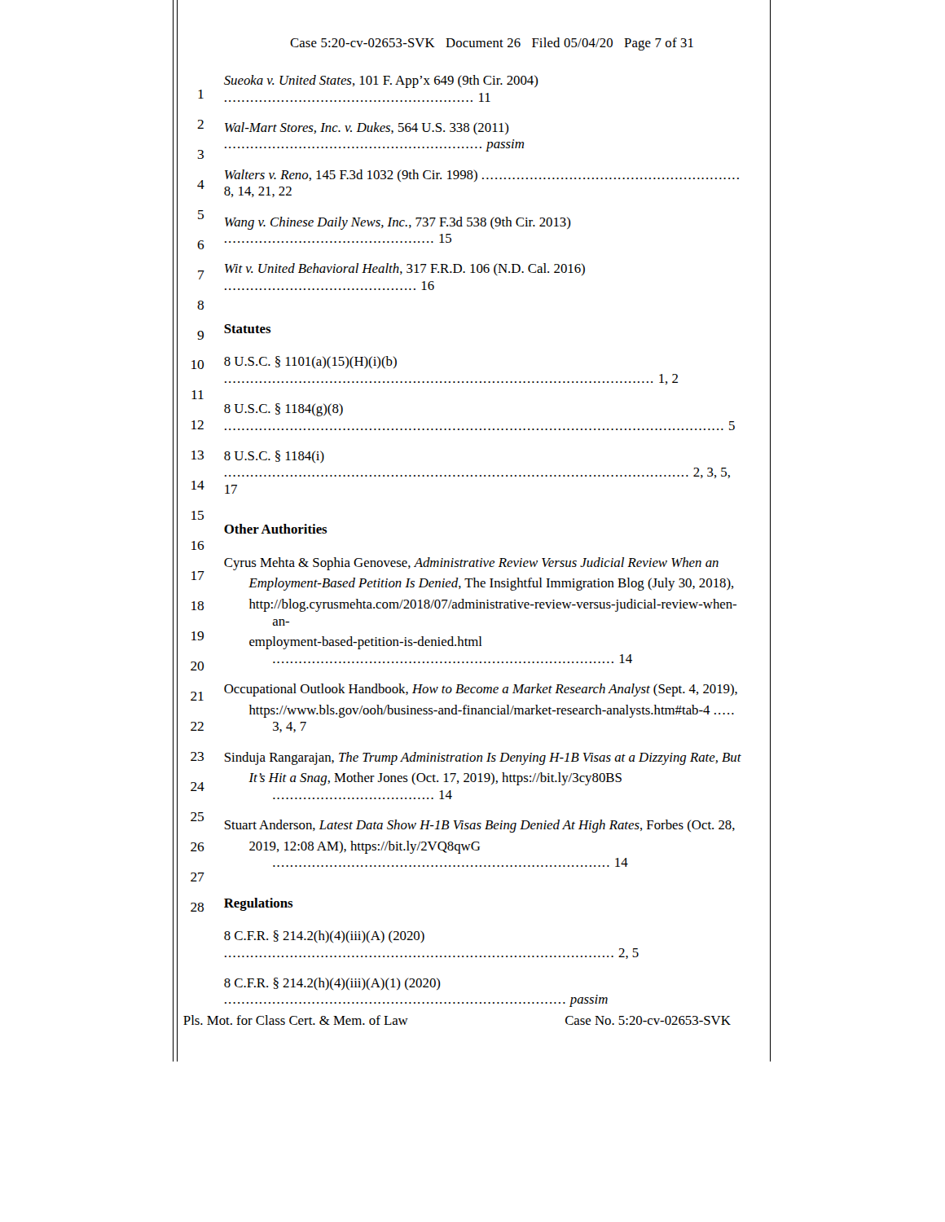Case 5:20-cv-02653-SVK Document 26 Filed 05/04/20 Page 7 of 31
1
2
3
4
5
6
7
8
9
10
11
12
13
14
15
16
17
18
19
20
21
22
23
24
25
26
27
28
Sueoka v. United States, 101 F. App’x 649 (9th Cir. 2004) ......................................................... 11
Wal-Mart Stores, Inc. v. Dukes, 564 U.S. 338 (2011) ........................................................... passim
Walters v. Reno, 145 F.3d 1032 (9th Cir. 1998) ........................................................... 8, 14, 21, 22
Wang v. Chinese Daily News, Inc., 737 F.3d 538 (9th Cir. 2013) ................................................ 15
Wit v. United Behavioral Health, 317 F.R.D. 106 (N.D. Cal. 2016) ............................................ 16
Statutes
8 U.S.C. § 1101(a)(15)(H)(i)(b) .................................................................................................. 1, 2
8 U.S.C. § 1184(g)(8) .................................................................................................................. 5
8 U.S.C. § 1184(i) .......................................................................................................... 2, 3, 5, 17
Other Authorities
Cyrus Mehta & Sophia Genovese, Administrative Review Versus Judicial Review When an
Employment-Based Petition Is Denied, The Insightful Immigration Blog (July 30, 2018),
http://blog.cyrusmehta.com/2018/07/administrative-review-versus-judicial-review-when-an-
employment-based-petition-is-denied.html .............................................................................. 14
Occupational Outlook Handbook, How to Become a Market Research Analyst (Sept. 4, 2019),
https://www.bls.gov/ooh/business-and-financial/market-research-analysts.htm#tab-4 ..... 3, 4, 7
Sinduja Rangarajan, The Trump Administration Is Denying H-1B Visas at a Dizzying Rate, But
It’s Hit a Snag, Mother Jones (Oct. 17, 2019), https://bit.ly/3cy80BS ..................................... 14
Stuart Anderson, Latest Data Show H-1B Visas Being Denied At High Rates, Forbes (Oct. 28,
2019, 12:08 AM), https://bit.ly/2VQ8qwG ............................................................................. 14
Regulations
8 C.F.R. § 214.2(h)(4)(iii)(A) (2020) ......................................................................................... 2, 5
8 C.F.R. § 214.2(h)(4)(iii)(A)(1) (2020) .............................................................................. passim
Pls. Mot. for Class Cert. & Mem. of Law
Case No. 5:20-cv-02653-SVK